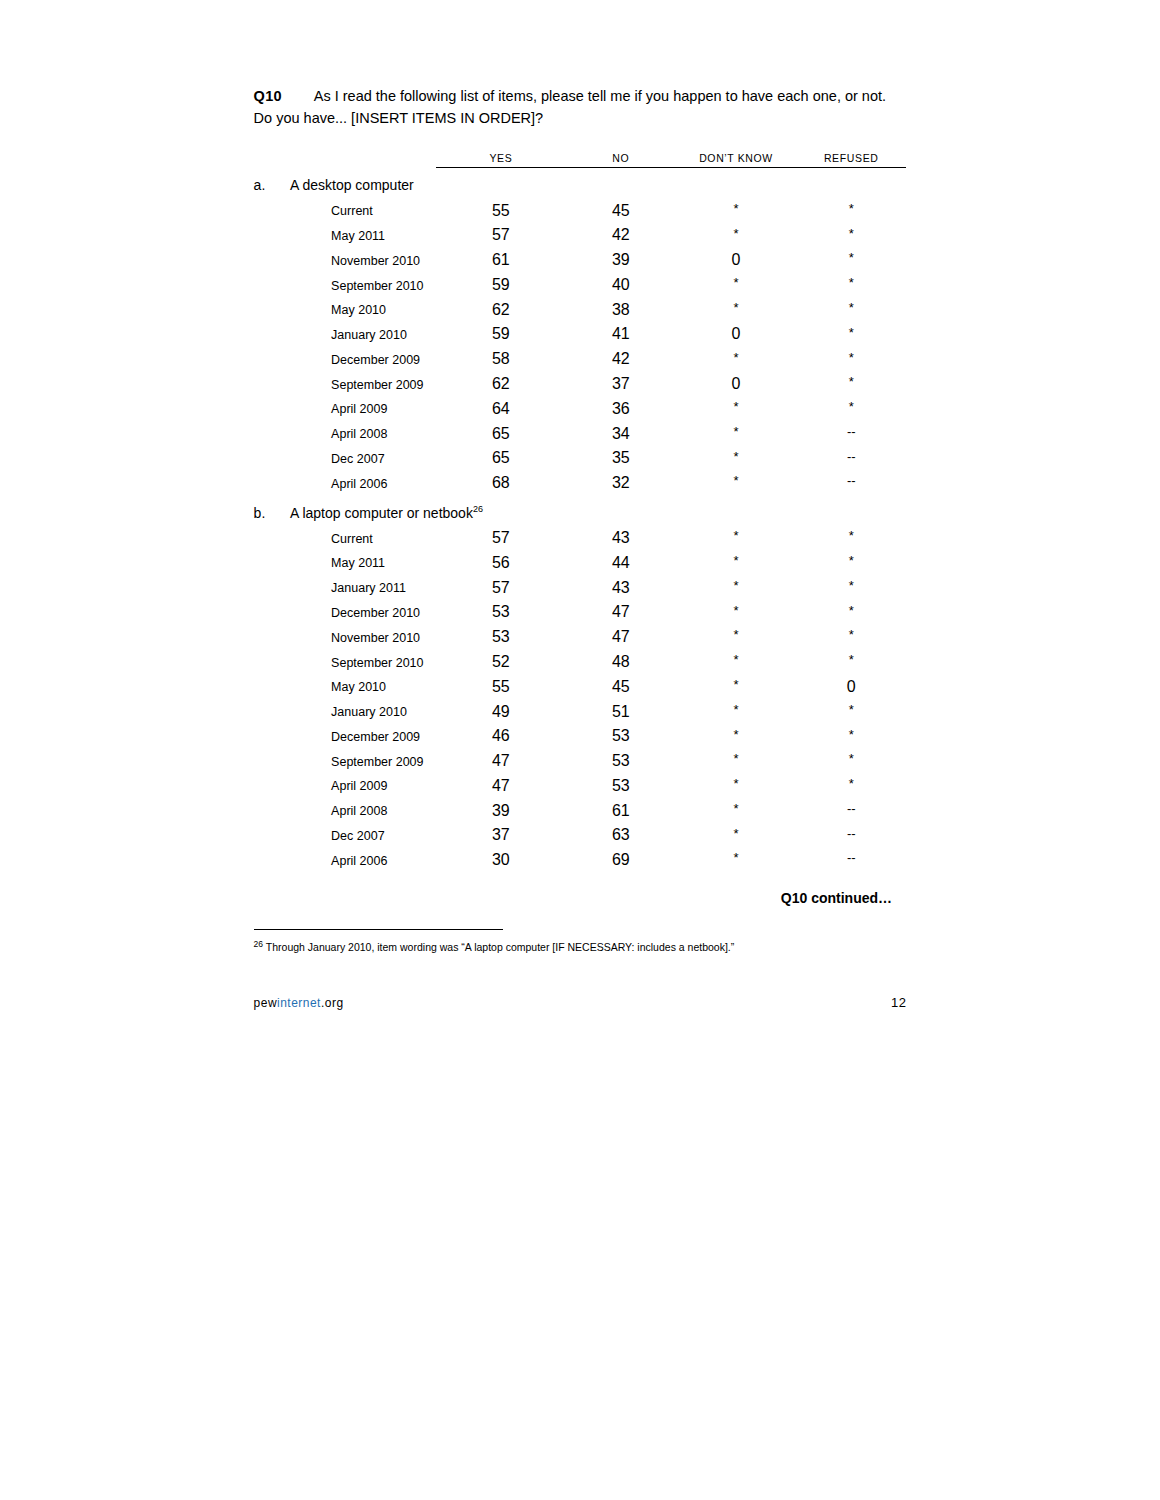Q10 As I read the following list of items, please tell me if you happen to have each one, or not. Do you have... [INSERT ITEMS IN ORDER]?
| | | YES | NO | DON’T KNOW | REFUSED |
| --- | --- | --- | --- | --- | --- |
| a. | A desktop computer |
| Current | 55 | 45 | * | * |
| May 2011 | 57 | 42 | * | * |
| November 2010 | 61 | 39 | 0 | * |
| September 2010 | 59 | 40 | * | * |
| May 2010 | 62 | 38 | * | * |
| January 2010 | 59 | 41 | 0 | * |
| December 2009 | 58 | 42 | * | * |
| September 2009 | 62 | 37 | 0 | * |
| April 2009 | 64 | 36 | * | * |
| April 2008 | 65 | 34 | * | -- |
| Dec 2007 | 65 | 35 | * | -- |
| April 2006 | 68 | 32 | * | -- |
| b. | A laptop computer or netbook 26 |
| Current | 57 | 43 | * | * |
| May 2011 | 56 | 44 | * | * |
| January 2011 | 57 | 43 | * | * |
| December 2010 | 53 | 47 | * | * |
| November 2010 | 53 | 47 | * | * |
| September 2010 | 52 | 48 | * | * |
| May 2010 | 55 | 45 | * | 0 |
| January 2010 | 49 | 51 | * | * |
| December 2009 | 46 | 53 | * | * |
| September 2009 | 47 | 53 | * | * |
| April 2009 | 47 | 53 | * | * |
| April 2008 | 39 | 61 | * | -- |
| Dec 2007 | 37 | 63 | * | -- |
| April 2006 | 30 | 69 | * | -- |
Q10 continued…
26 Through January 2010, item wording was “A laptop computer [IF NECESSARY: includes a netbook].”
pew internet.org
12